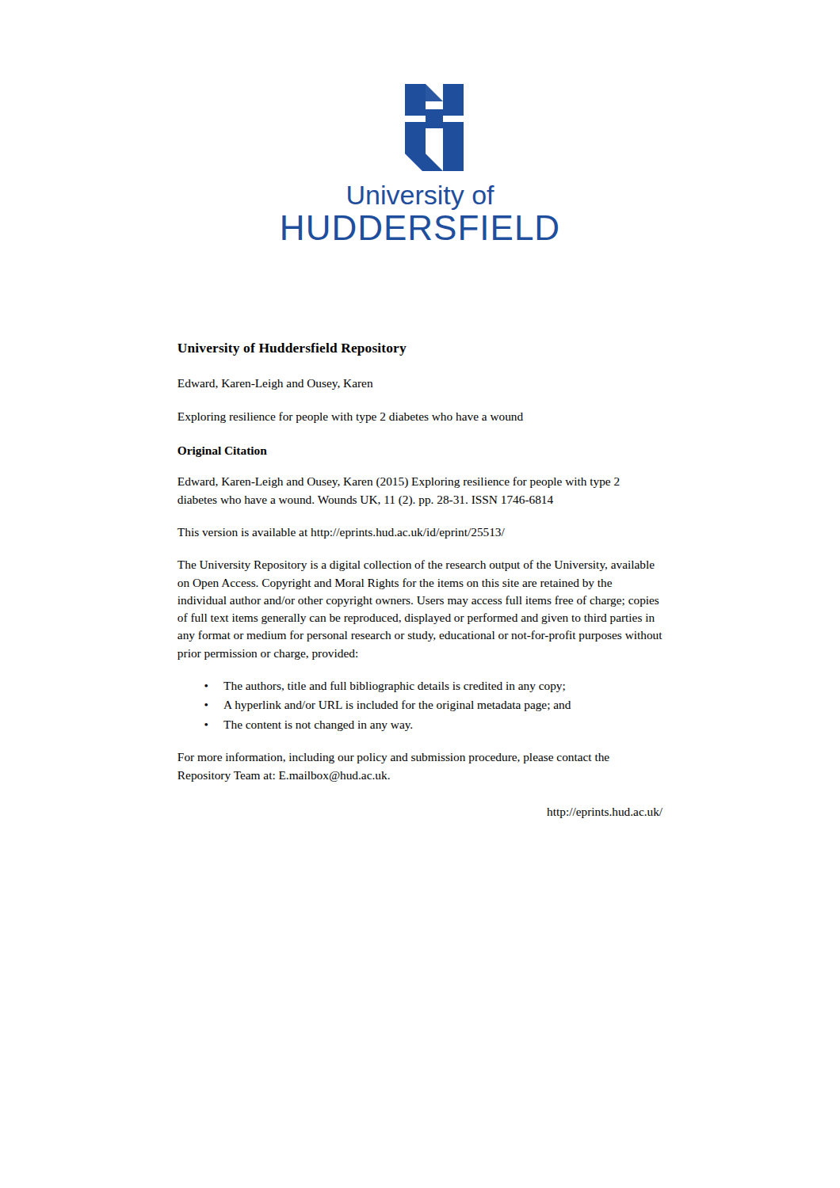University of HUDDERSFIELD
University of Huddersfield Repository
Edward, Karen-Leigh and Ousey, Karen
Exploring resilience for people with type 2 diabetes who have a wound
Original Citation
Edward, Karen-Leigh and Ousey, Karen (2015) Exploring resilience for people with type 2 diabetes who have a wound. Wounds UK, 11 (2). pp. 28-31. ISSN 1746-6814
This version is available at http://eprints.hud.ac.uk/id/eprint/25513/
The University Repository is a digital collection of the research output of the University, available on Open Access. Copyright and Moral Rights for the items on this site are retained by the individual author and/or other copyright owners. Users may access full items free of charge; copies of full text items generally can be reproduced, displayed or performed and given to third parties in any format or medium for personal research or study, educational or not-for-profit purposes without prior permission or charge, provided:
The authors, title and full bibliographic details is credited in any copy;
A hyperlink and/or URL is included for the original metadata page; and
The content is not changed in any way.
For more information, including our policy and submission procedure, please contact the Repository Team at: E.mailbox@hud.ac.uk.
http://eprints.hud.ac.uk/